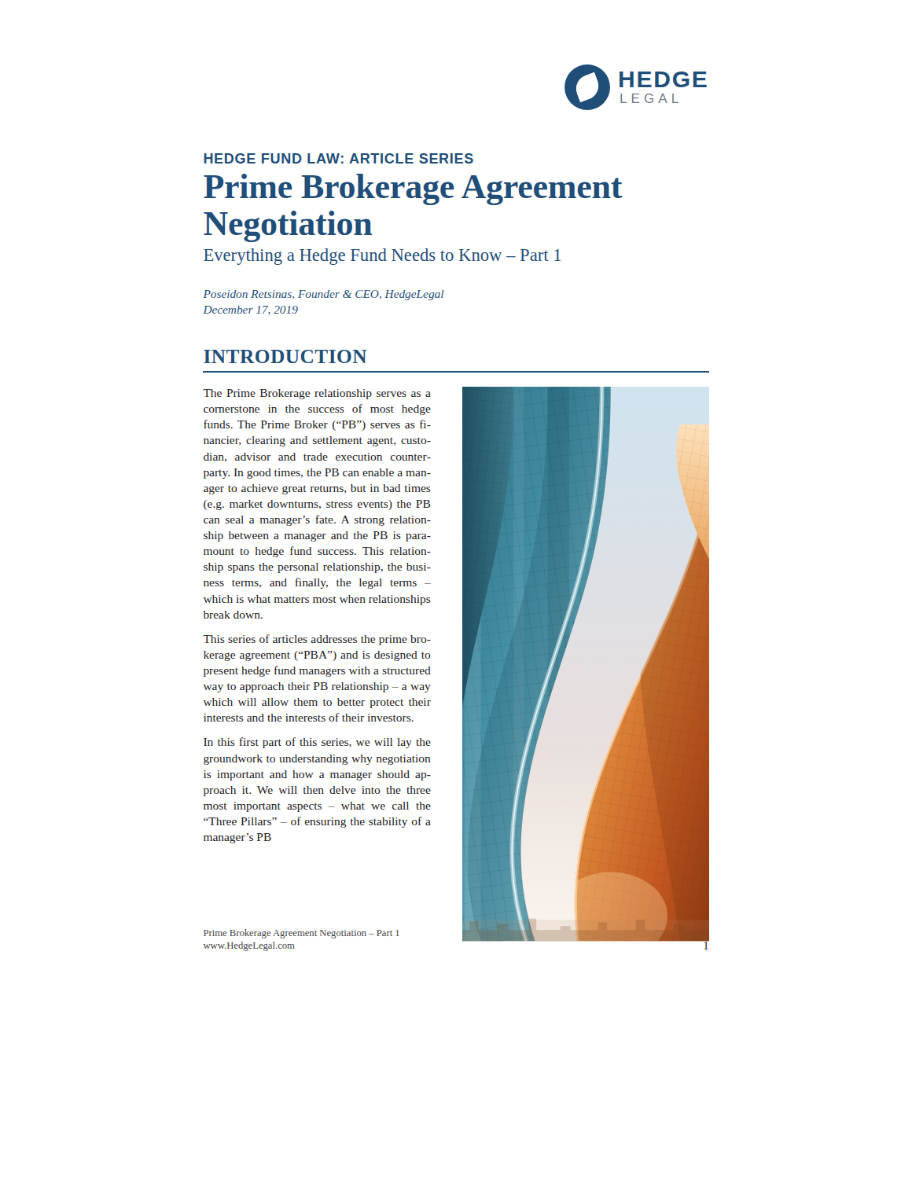HEDGE LEGAL
HEDGE FUND LAW: ARTICLE SERIES
Prime Brokerage Agreement Negotiation
Everything a Hedge Fund Needs to Know – Part 1
Poseidon Retsinas, Founder & CEO, HedgeLegal
December 17, 2019
INTRODUCTION
The Prime Brokerage relationship serves as a cornerstone in the success of most hedge funds. The Prime Broker (“PB”) serves as financier, clearing and settlement agent, custodian, advisor and trade execution counterparty. In good times, the PB can enable a manager to achieve great returns, but in bad times (e.g. market downturns, stress events) the PB can seal a manager’s fate. A strong relationship between a manager and the PB is paramount to hedge fund success. This relationship spans the personal relationship, the business terms, and finally, the legal terms – which is what matters most when relationships break down.
This series of articles addresses the prime brokerage agreement (“PBA”) and is designed to present hedge fund managers with a structured way to approach their PB relationship – a way which will allow them to better protect their interests and the interests of their investors.
In this first part of this series, we will lay the groundwork to understanding why negotiation is important and how a manager should approach it. We will then delve into the three most important aspects – what we call the “Three Pillars” – of ensuring the stability of a manager’s PB
Prime Brokerage Agreement Negotiation – Part 1
www.HedgeLegal.com
1